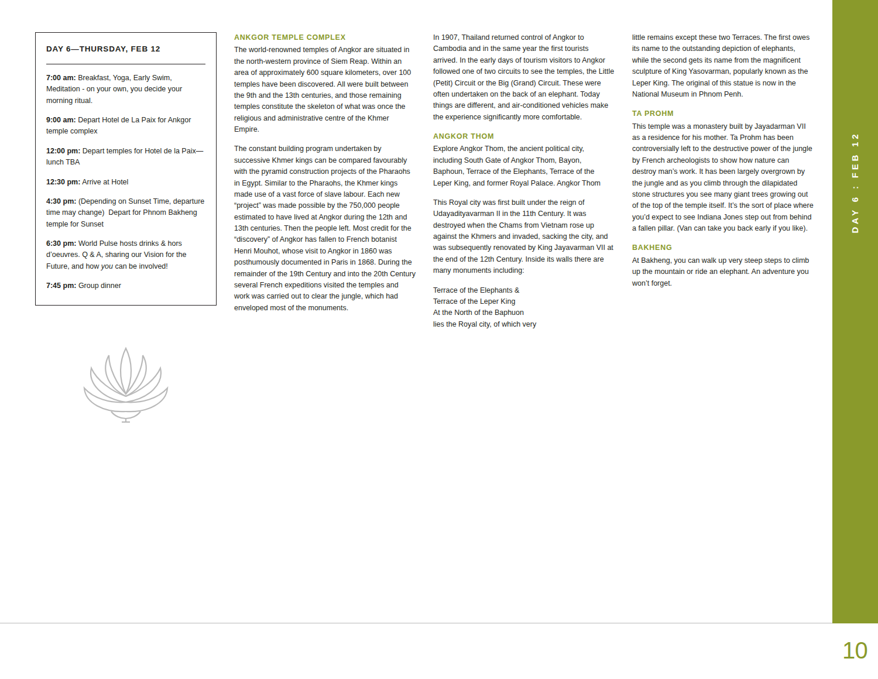DAY 6 : FEB 12
Day 6—Thursday, Feb 12
7:00 am: Breakfast, Yoga, Early Swim, Meditation - on your own, you decide your morning ritual.
9:00 am: Depart Hotel de La Paix for Ankgor temple complex
12:00 pm: Depart temples for Hotel de la Paix—lunch TBA
12:30 pm: Arrive at Hotel
4:30 pm: (Depending on Sunset Time, departure time may change) Depart for Phnom Bakheng temple for Sunset
6:30 pm: World Pulse hosts drinks & hors d’oeuvres. Q & A, sharing our Vision for the Future, and how you can be involved!
7:45 pm: Group dinner
Ankgor Temple Complex
The world-renowned temples of Angkor are situated in the north-western province of Siem Reap. Within an area of approximately 600 square kilometers, over 100 temples have been discovered. All were built between the 9th and the 13th centuries, and those remaining temples constitute the skeleton of what was once the religious and administrative centre of the Khmer Empire.
The constant building program undertaken by successive Khmer kings can be compared favourably with the pyramid construction projects of the Pharaohs in Egypt. Similar to the Pharaohs, the Khmer kings made use of a vast force of slave labour. Each new “project” was made possible by the 750,000 people estimated to have lived at Angkor during the 12th and 13th centuries. Then the people left. Most credit for the “discovery” of Angkor has fallen to French botanist Henri Mouhot, whose visit to Angkor in 1860 was posthumously documented in Paris in 1868. During the remainder of the 19th Century and into the 20th Century several French expeditions visited the temples and work was carried out to clear the jungle, which had enveloped most of the monuments.
In 1907, Thailand returned control of Angkor to Cambodia and in the same year the first tourists arrived. In the early days of tourism visitors to Angkor followed one of two circuits to see the temples, the Little (Petit) Circuit or the Big (Grand) Circuit. These were often undertaken on the back of an elephant. Today things are different, and air-conditioned vehicles make the experience significantly more comfortable.
Angkor Thom
Explore Angkor Thom, the ancient political city, including South Gate of Angkor Thom, Bayon, Baphoun, Terrace of the Elephants, Terrace of the Leper King, and former Royal Palace. Angkor Thom
This Royal city was first built under the reign of Udayadityavarman II in the 11th Century. It was destroyed when the Chams from Vietnam rose up against the Khmers and invaded, sacking the city, and was subsequently renovated by King Jayavarman VII at the end of the 12th Century. Inside its walls there are many monuments including:
Terrace of the Elephants &
Terrace of the Leper King
At the North of the Baphuon
lies the Royal city, of which very
little remains except these two Terraces. The first owes its name to the outstanding depiction of elephants, while the second gets its name from the magnificent sculpture of King Yasovarman, popularly known as the Leper King. The original of this statue is now in the National Museum in Phnom Penh.
Ta Prohm
This temple was a monastery built by Jayadarman VII as a residence for his mother. Ta Prohm has been controversially left to the destructive power of the jungle by French archeologists to show how nature can destroy man’s work. It has been largely overgrown by the jungle and as you climb through the dilapidated stone structures you see many giant trees growing out of the top of the temple itself. It’s the sort of place where you’d expect to see Indiana Jones step out from behind a fallen pillar. (Van can take you back early if you like).
Bakheng
At Bakheng, you can walk up very steep steps to climb up the mountain or ride an elephant. An adventure you won’t forget.
10